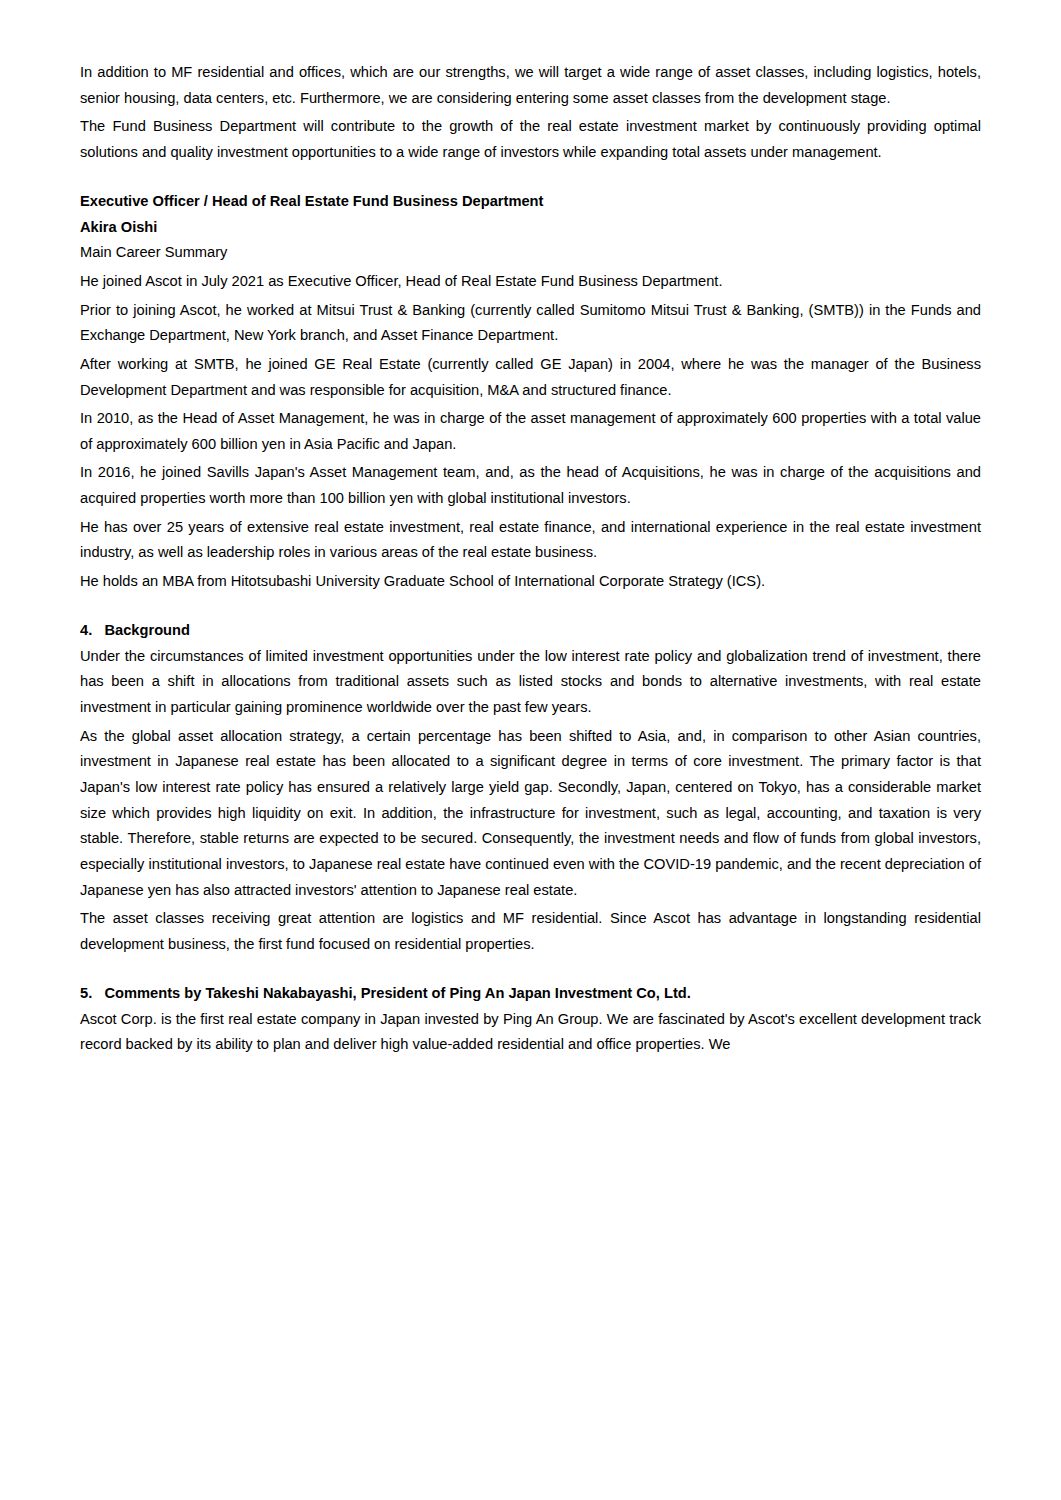In addition to MF residential and offices, which are our strengths, we will target a wide range of asset classes, including logistics, hotels, senior housing, data centers, etc. Furthermore, we are considering entering some asset classes from the development stage.
The Fund Business Department will contribute to the growth of the real estate investment market by continuously providing optimal solutions and quality investment opportunities to a wide range of investors while expanding total assets under management.
Executive Officer / Head of Real Estate Fund Business Department
Akira Oishi
Main Career Summary
He joined Ascot in July 2021 as Executive Officer, Head of Real Estate Fund Business Department.
Prior to joining Ascot, he worked at Mitsui Trust & Banking (currently called Sumitomo Mitsui Trust & Banking, (SMTB)) in the Funds and Exchange Department, New York branch, and Asset Finance Department.
After working at SMTB, he joined GE Real Estate (currently called GE Japan) in 2004, where he was the manager of the Business Development Department and was responsible for acquisition, M&A and structured finance.
In 2010, as the Head of Asset Management, he was in charge of the asset management of approximately 600 properties with a total value of approximately 600 billion yen in Asia Pacific and Japan.
In 2016, he joined Savills Japan's Asset Management team, and, as the head of Acquisitions, he was in charge of the acquisitions and acquired properties worth more than 100 billion yen with global institutional investors.
He has over 25 years of extensive real estate investment, real estate finance, and international experience in the real estate investment industry, as well as leadership roles in various areas of the real estate business.
He holds an MBA from Hitotsubashi University Graduate School of International Corporate Strategy (ICS).
4. Background
Under the circumstances of limited investment opportunities under the low interest rate policy and globalization trend of investment, there has been a shift in allocations from traditional assets such as listed stocks and bonds to alternative investments, with real estate investment in particular gaining prominence worldwide over the past few years.
As the global asset allocation strategy, a certain percentage has been shifted to Asia, and, in comparison to other Asian countries, investment in Japanese real estate has been allocated to a significant degree in terms of core investment. The primary factor is that Japan's low interest rate policy has ensured a relatively large yield gap. Secondly, Japan, centered on Tokyo, has a considerable market size which provides high liquidity on exit. In addition, the infrastructure for investment, such as legal, accounting, and taxation is very stable. Therefore, stable returns are expected to be secured. Consequently, the investment needs and flow of funds from global investors, especially institutional investors, to Japanese real estate have continued even with the COVID-19 pandemic, and the recent depreciation of Japanese yen has also attracted investors' attention to Japanese real estate.
The asset classes receiving great attention are logistics and MF residential. Since Ascot has advantage in longstanding residential development business, the first fund focused on residential properties.
5. Comments by Takeshi Nakabayashi, President of Ping An Japan Investment Co, Ltd.
Ascot Corp. is the first real estate company in Japan invested by Ping An Group. We are fascinated by Ascot's excellent development track record backed by its ability to plan and deliver high value-added residential and office properties. We